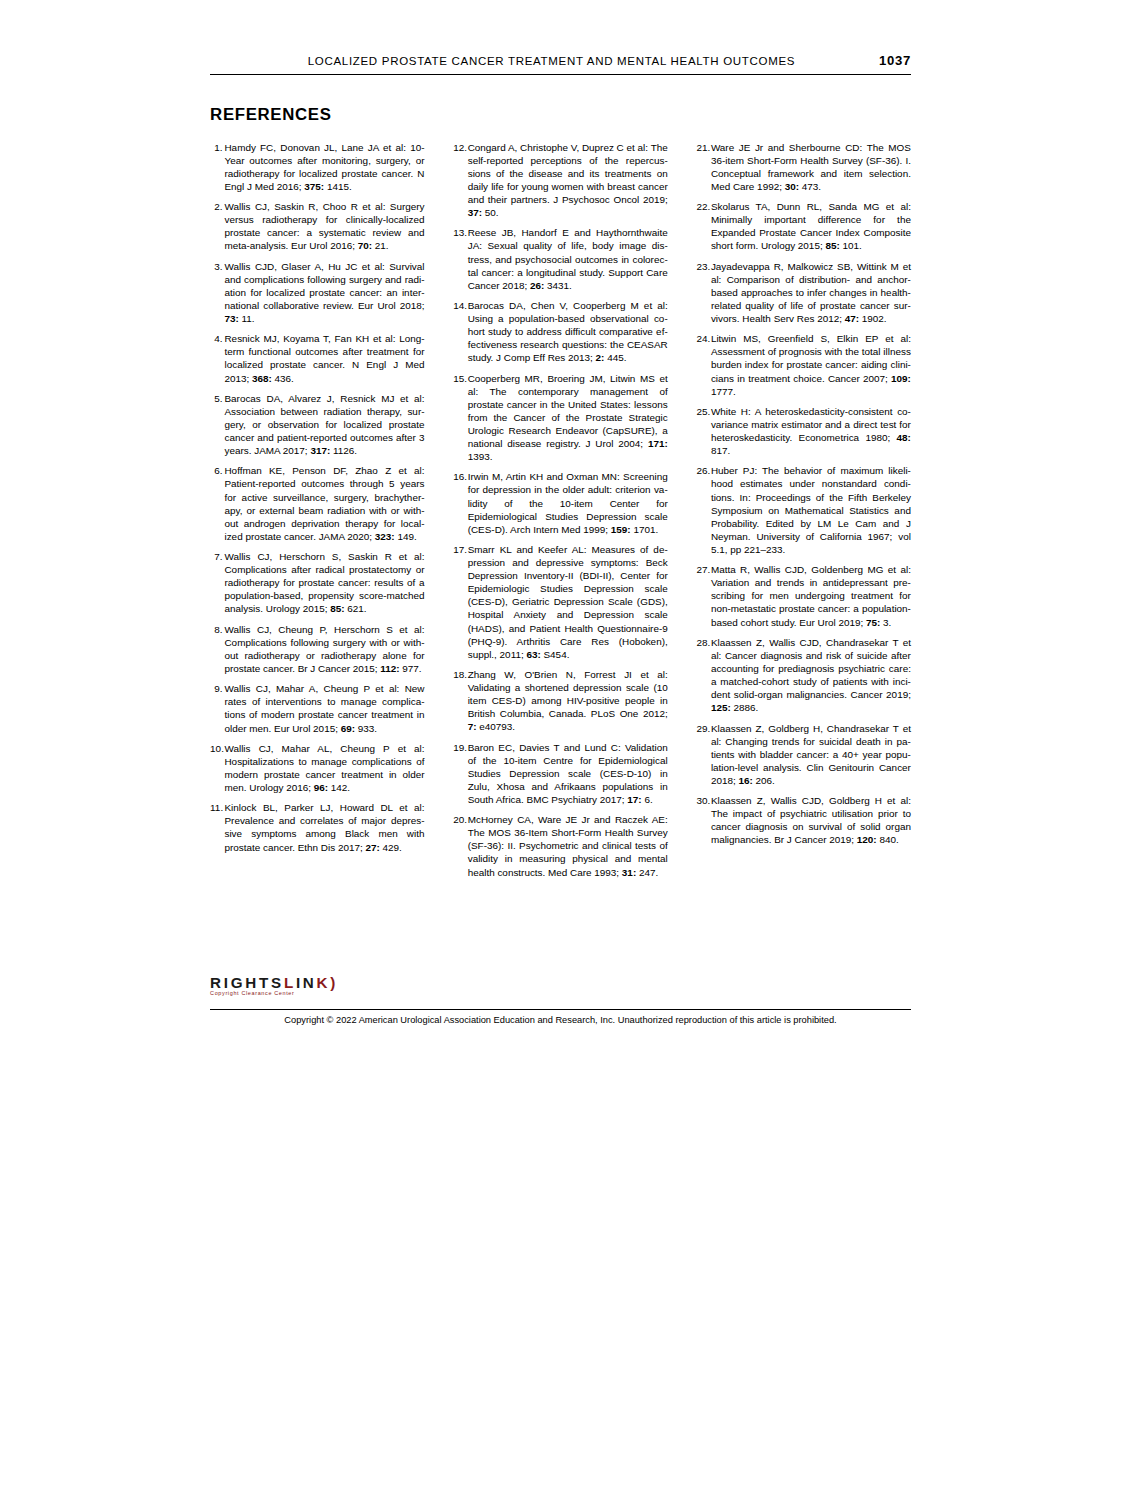Localized Prostate Cancer Treatment and Mental Health Outcomes 1037
REFERENCES
Hamdy FC, Donovan JL, Lane JA et al: 10-Year outcomes after monitoring, surgery, or radiotherapy for localized prostate cancer. N Engl J Med 2016; 375: 1415.
Wallis CJ, Saskin R, Choo R et al: Surgery versus radiotherapy for clinically-localized prostate cancer: a systematic review and meta-analysis. Eur Urol 2016; 70: 21.
Wallis CJD, Glaser A, Hu JC et al: Survival and complications following surgery and radiation for localized prostate cancer: an international collaborative review. Eur Urol 2018; 73: 11.
Resnick MJ, Koyama T, Fan KH et al: Long-term functional outcomes after treatment for localized prostate cancer. N Engl J Med 2013; 368: 436.
Barocas DA, Alvarez J, Resnick MJ et al: Association between radiation therapy, surgery, or observation for localized prostate cancer and patient-reported outcomes after 3 years. JAMA 2017; 317: 1126.
Hoffman KE, Penson DF, Zhao Z et al: Patient-reported outcomes through 5 years for active surveillance, surgery, brachytherapy, or external beam radiation with or without androgen deprivation therapy for localized prostate cancer. JAMA 2020; 323: 149.
Wallis CJ, Herschorn S, Saskin R et al: Complications after radical prostatectomy or radiotherapy for prostate cancer: results of a population-based, propensity score-matched analysis. Urology 2015; 85: 621.
Wallis CJ, Cheung P, Herschorn S et al: Complications following surgery with or without radiotherapy or radiotherapy alone for prostate cancer. Br J Cancer 2015; 112: 977.
Wallis CJ, Mahar A, Cheung P et al: New rates of interventions to manage complications of modern prostate cancer treatment in older men. Eur Urol 2015; 69: 933.
Wallis CJ, Mahar AL, Cheung P et al: Hospitalizations to manage complications of modern prostate cancer treatment in older men. Urology 2016; 96: 142.
Kinlock BL, Parker LJ, Howard DL et al: Prevalence and correlates of major depressive symptoms among Black men with prostate cancer. Ethn Dis 2017; 27: 429.
Congard A, Christophe V, Duprez C et al: The self-reported perceptions of the repercussions of the disease and its treatments on daily life for young women with breast cancer and their partners. J Psychosoc Oncol 2019; 37: 50.
Reese JB, Handorf E and Haythornthwaite JA: Sexual quality of life, body image distress, and psychosocial outcomes in colorectal cancer: a longitudinal study. Support Care Cancer 2018; 26: 3431.
Barocas DA, Chen V, Cooperberg M et al: Using a population-based observational cohort study to address difficult comparative effectiveness research questions: the CEASAR study. J Comp Eff Res 2013; 2: 445.
Cooperberg MR, Broering JM, Litwin MS et al: The contemporary management of prostate cancer in the United States: lessons from the Cancer of the Prostate Strategic Urologic Research Endeavor (CapSURE), a national disease registry. J Urol 2004; 171: 1393.
Irwin M, Artin KH and Oxman MN: Screening for depression in the older adult: criterion validity of the 10-item Center for Epidemiological Studies Depression scale (CES-D). Arch Intern Med 1999; 159: 1701.
Smarr KL and Keefer AL: Measures of depression and depressive symptoms: Beck Depression Inventory-II (BDI-II), Center for Epidemiologic Studies Depression scale (CES-D), Geriatric Depression Scale (GDS), Hospital Anxiety and Depression scale (HADS), and Patient Health Questionnaire-9 (PHQ-9). Arthritis Care Res (Hoboken), suppl., 2011; 63: S454.
Zhang W, O'Brien N, Forrest JI et al: Validating a shortened depression scale (10 item CES-D) among HIV-positive people in British Columbia, Canada. PLoS One 2012; 7: e40793.
Baron EC, Davies T and Lund C: Validation of the 10-item Centre for Epidemiological Studies Depression scale (CES-D-10) in Zulu, Xhosa and Afrikaans populations in South Africa. BMC Psychiatry 2017; 17: 6.
McHorney CA, Ware JE Jr and Raczek AE: The MOS 36-Item Short-Form Health Survey (SF-36): II. Psychometric and clinical tests of validity in measuring physical and mental health constructs. Med Care 1993; 31: 247.
Ware JE Jr and Sherbourne CD: The MOS 36-item Short-Form Health Survey (SF-36). I. Conceptual framework and item selection. Med Care 1992; 30: 473.
Skolarus TA, Dunn RL, Sanda MG et al: Minimally important difference for the Expanded Prostate Cancer Index Composite short form. Urology 2015; 85: 101.
Jayadevappa R, Malkowicz SB, Wittink M et al: Comparison of distribution- and anchor-based approaches to infer changes in health-related quality of life of prostate cancer survivors. Health Serv Res 2012; 47: 1902.
Litwin MS, Greenfield S, Elkin EP et al: Assessment of prognosis with the total illness burden index for prostate cancer: aiding clinicians in treatment choice. Cancer 2007; 109: 1777.
White H: A heteroskedasticity-consistent covariance matrix estimator and a direct test for heteroskedasticity. Econometrica 1980; 48: 817.
Huber PJ: The behavior of maximum likelihood estimates under nonstandard conditions. In: Proceedings of the Fifth Berkeley Symposium on Mathematical Statistics and Probability. Edited by LM Le Cam and J Neyman. University of California 1967; vol 5.1, pp 221–233.
Matta R, Wallis CJD, Goldenberg MG et al: Variation and trends in antidepressant prescribing for men undergoing treatment for non-metastatic prostate cancer: a population-based cohort study. Eur Urol 2019; 75: 3.
Klaassen Z, Wallis CJD, Chandrasekar T et al: Cancer diagnosis and risk of suicide after accounting for prediagnosis psychiatric care: a matched-cohort study of patients with incident solid-organ malignancies. Cancer 2019; 125: 2886.
Klaassen Z, Goldberg H, Chandrasekar T et al: Changing trends for suicidal death in patients with bladder cancer: a 40+ year population-level analysis. Clin Genitourin Cancer 2018; 16: 206.
Klaassen Z, Wallis CJD, Goldberg H et al: The impact of psychiatric utilisation prior to cancer diagnosis on survival of solid organ malignancies. Br J Cancer 2019; 120: 840.
RIGHTSLINK) Copyright Clearance Center
Copyright © 2022 American Urological Association Education and Research, Inc. Unauthorized reproduction of this article is prohibited.